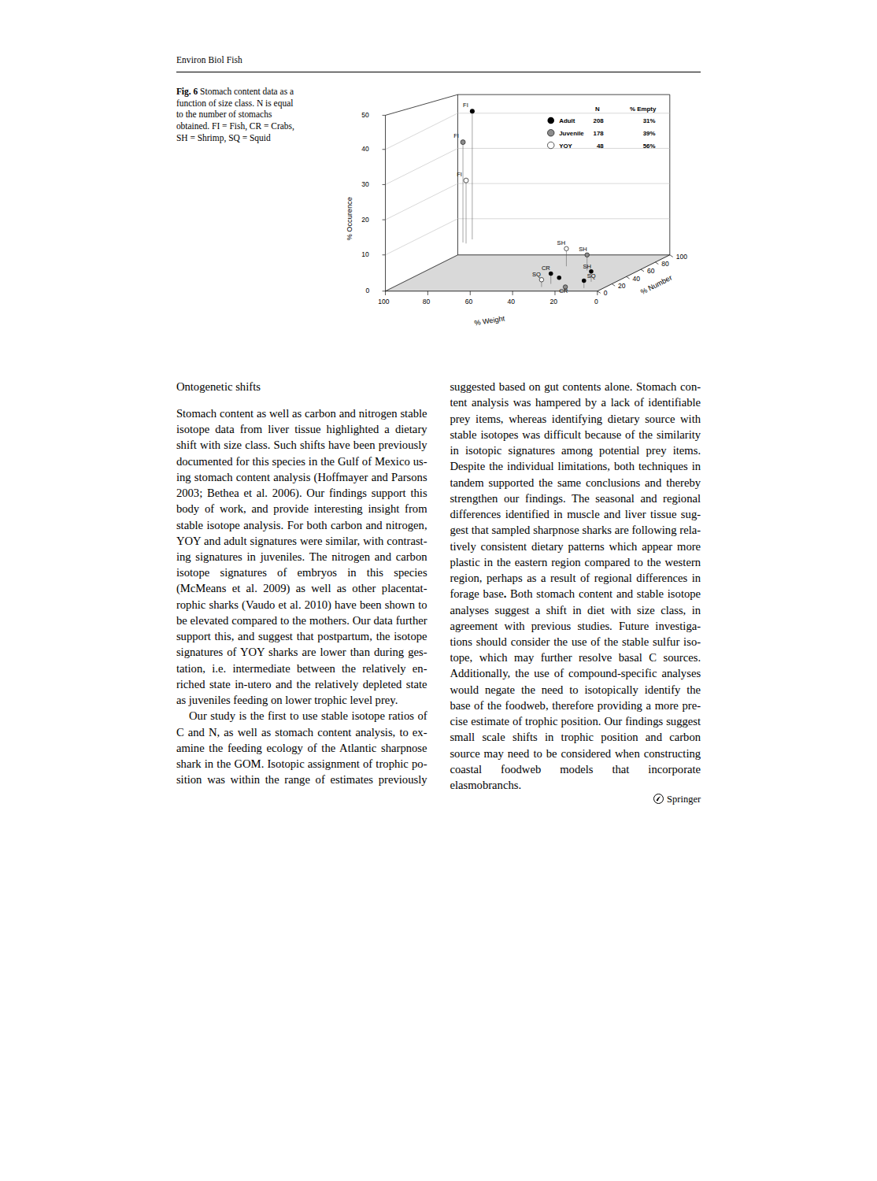Environ Biol Fish
Fig. 6 Stomach content data as a function of size class. N is equal to the number of stomachs obtained. FI = Fish, CR = Crabs, SH = Shrimp, SQ = Squid
0 10 20 30 40 50 % Occurence 100 80 60 40 20 0 % Weight 0 20 40 60 80 100 % Number N % Empty Adult 208 31% Juvenile 178 39% YOY 48 56% FI FI FI SH SH SH CR SQ SQ CR
Ontogenetic shifts
Stomach content as well as carbon and nitrogen stable isotope data from liver tissue highlighted a dietary shift with size class. Such shifts have been previously documented for this species in the Gulf of Mexico using stomach content analysis (Hoffmayer and Parsons 2003; Bethea et al. 2006). Our findings support this body of work, and provide interesting insight from stable isotope analysis. For both carbon and nitrogen, YOY and adult signatures were similar, with contrasting signatures in juveniles. The nitrogen and carbon isotope signatures of embryos in this species (McMeans et al. 2009) as well as other placentatrophic sharks (Vaudo et al. 2010) have been shown to be elevated compared to the mothers. Our data further support this, and suggest that postpartum, the isotope signatures of YOY sharks are lower than during gestation, i.e. intermediate between the relatively enriched state in-utero and the relatively depleted state as juveniles feeding on lower trophic level prey.
Our study is the first to use stable isotope ratios of C and N, as well as stomach content analysis, to examine the feeding ecology of the Atlantic sharpnose shark in the GOM. Isotopic assignment of trophic position was within the range of estimates previously suggested based on gut contents alone. Stomach content analysis was hampered by a lack of identifiable prey items, whereas identifying dietary source with stable isotopes was difficult because of the similarity in isotopic signatures among potential prey items. Despite the individual limitations, both techniques in tandem supported the same conclusions and thereby strengthen our findings. The seasonal and regional differences identified in muscle and liver tissue suggest that sampled sharpnose sharks are following relatively consistent dietary patterns which appear more plastic in the eastern region compared to the western region, perhaps as a result of regional differences in forage base. Both stomach content and stable isotope analyses suggest a shift in diet with size class, in agreement with previous studies. Future investigations should consider the use of the stable sulfur isotope, which may further resolve basal C sources. Additionally, the use of compound-specific analyses would negate the need to isotopically identify the base of the foodweb, therefore providing a more precise estimate of trophic position. Our findings suggest small scale shifts in trophic position and carbon source may need to be considered when constructing coastal foodweb models that incorporate elasmobranchs.
Springer